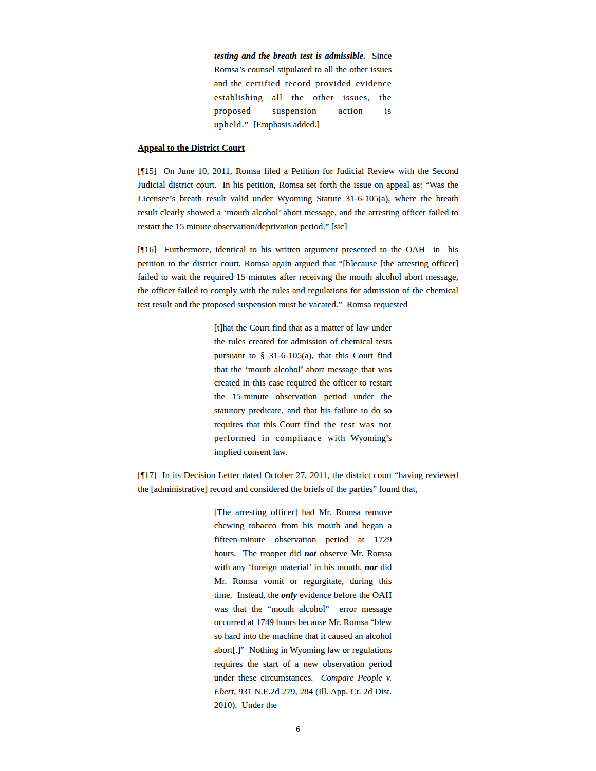testing and the breath test is admissible. Since Romsa’s counsel stipulated to all the other issues and the certified record provided evidence establishing all the other issues, the proposed suspension action is upheld.” [Emphasis added.]
Appeal to the District Court
[¶15] On June 10, 2011, Romsa filed a Petition for Judicial Review with the Second Judicial district court. In his petition, Romsa set forth the issue on appeal as: “Was the Licensee’s breath result valid under Wyoming Statute 31-6-105(a), where the breath result clearly showed a ‘mouth alcohol’ abort message, and the arresting officer failed to restart the 15 minute observation/deprivation period.” [sic]
[¶16] Furthermore, identical to his written argument presented to the OAH in his petition to the district court, Romsa again argued that “[b]ecause [the arresting officer] failed to wait the required 15 minutes after receiving the mouth alcohol abort message, the officer failed to comply with the rules and regulations for admission of the chemical test result and the proposed suspension must be vacated.” Romsa requested
[t]hat the Court find that as a matter of law under the rules created for admission of chemical tests pursuant to § 31-6-105(a), that this Court find that the ‘mouth alcohol’ abort message that was created in this case required the officer to restart the 15-minute observation period under the statutory predicate, and that his failure to do so requires that this Court find the test was not performed in compliance with Wyoming’s implied consent law.
[¶17] In its Decision Letter dated October 27, 2011, the district court “having reviewed the [administrative] record and considered the briefs of the parties” found that,
[The arresting officer] had Mr. Romsa remove chewing tobacco from his mouth and began a fifteen-minute observation period at 1729 hours. The trooper did not observe Mr. Romsa with any ‘foreign material’ in his mouth, nor did Mr. Romsa vomit or regurgitate, during this time. Instead, the only evidence before the OAH was that the “mouth alcohol” error message occurred at 1749 hours because Mr. Romsa “blew so hard into the machine that it caused an alcohol abort[.]” Nothing in Wyoming law or regulations requires the start of a new observation period under these circumstances. Compare People v. Ebert, 931 N.E.2d 279, 284 (Ill. App. Ct. 2d Dist. 2010). Under the
6